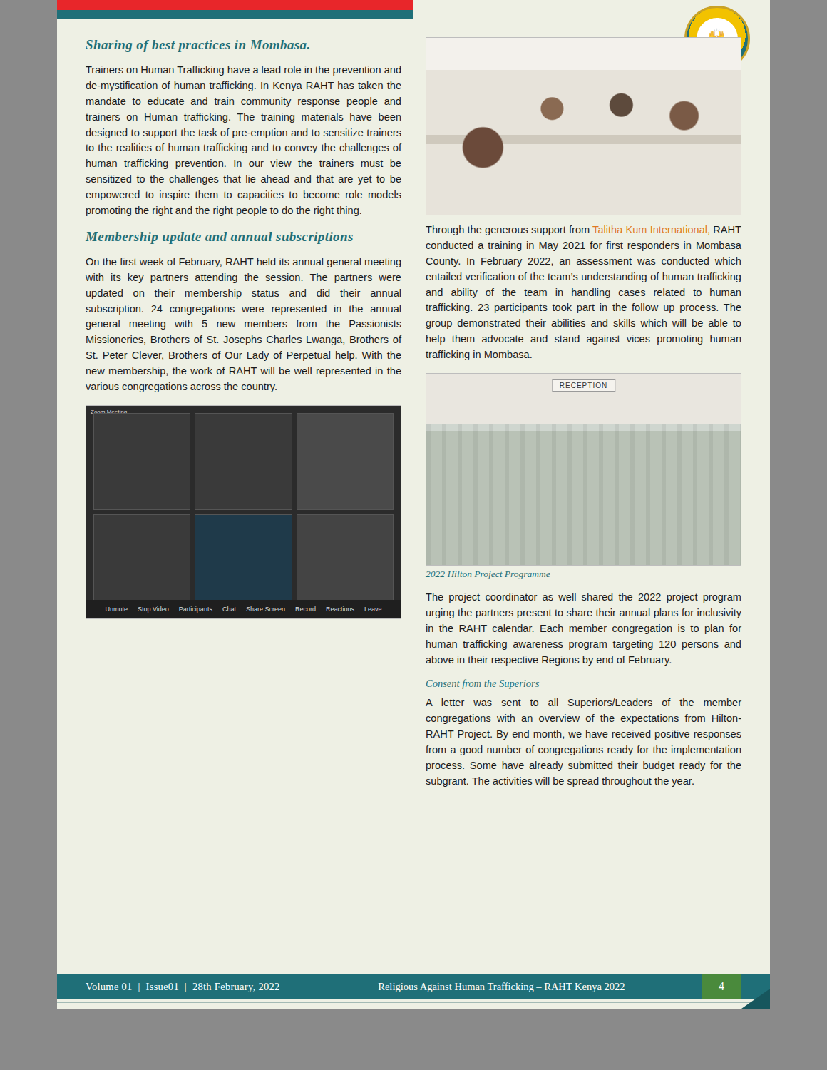🙌
RAHT KENYA
Sharing of best practices in Mombasa.
Trainers on Human Trafficking have a lead role in the prevention and de-mystification of human trafficking. In Kenya RAHT has taken the mandate to educate and train community response people and trainers on Human trafficking. The training materials have been designed to support the task of pre-emption and to sensitize trainers to the realities of human trafficking and to convey the challenges of human trafficking prevention. In our view the trainers must be sensitized to the challenges that lie ahead and that are yet to be empowered to inspire them to capacities to become role models promoting the right and the right people to do the right thing.
Membership update and annual subscriptions
On the first week of February, RAHT held its annual general meeting with its key partners attending the session. The partners were updated on their membership status and did their annual subscription. 24 congregations were represented in the annual general meeting with 5 new members from the Passionists Missioneries, Brothers of St. Josephs Charles Lwanga, Brothers of St. Peter Clever, Brothers of Our Lady of Perpetual help. With the new membership, the work of RAHT will be well represented in the various congregations across the country.
Zoom Meeting
Unmute Stop Video Participants Chat Share Screen Record Reactions Leave
Through the generous support from Talitha Kum International, RAHT conducted a training in May 2021 for first responders in Mombasa County. In February 2022, an assessment was conducted which entailed verification of the team’s understanding of human trafficking and ability of the team in handling cases related to human trafficking. 23 participants took part in the follow up process. The group demonstrated their abilities and skills which will be able to help them advocate and stand against vices promoting human trafficking in Mombasa.
RECEPTION
2022 Hilton Project Programme
The project coordinator as well shared the 2022 project program urging the partners present to share their annual plans for inclusivity in the RAHT calendar. Each member congregation is to plan for human trafficking awareness program targeting 120 persons and above in their respective Regions by end of February.
Consent from the Superiors
A letter was sent to all Superiors/Leaders of the member congregations with an overview of the expectations from Hilton-RAHT Project. By end month, we have received positive responses from a good number of congregations ready for the implementation process. Some have already submitted their budget ready for the subgrant. The activities will be spread throughout the year.
Volume 01 | Issue01 | 28th February, 2022
Religious Against Human Trafficking – RAHT Kenya 2022
4